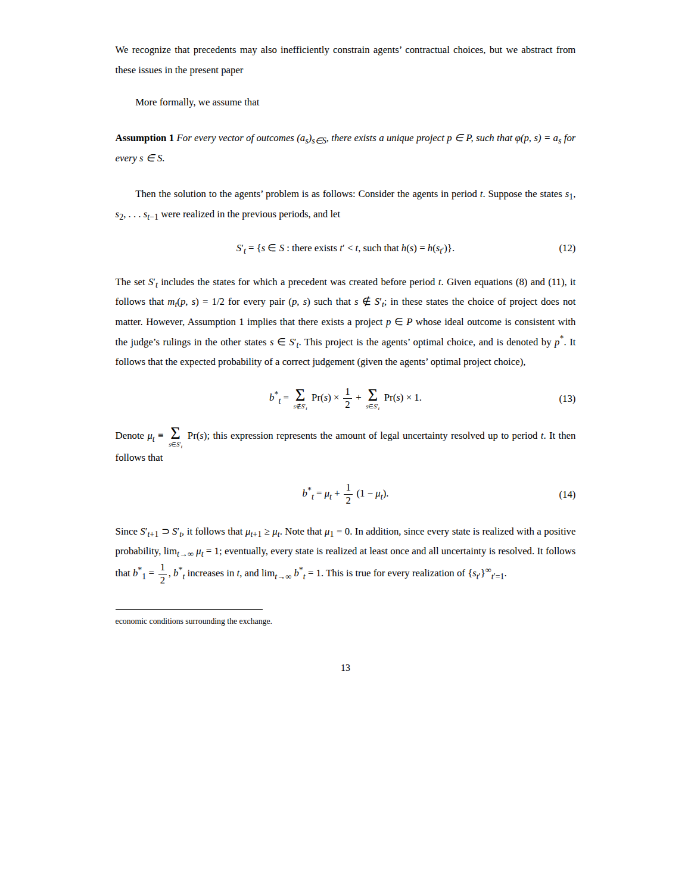We recognize that precedents may also inefficiently constrain agents’ contractual choices, but we abstract from these issues in the present paper
More formally, we assume that
Assumption 1 For every vector of outcomes (as)s∈S, there exists a unique project p ∈ P, such that φ(p, s) = as for every s ∈ S.
Then the solution to the agents’ problem is as follows: Consider the agents in period t. Suppose the states s1, s2, . . . st−1 were realized in the previous periods, and let
S′t = {s ∈ S : there exists t′ < t, such that h(s) = h(st′)}.
(12)
The set S′t includes the states for which a precedent was created before period t. Given equations (8) and (11), it follows that mt(p, s) = 1/2 for every pair (p, s) such that s ∉ S′t; in these states the choice of project does not matter. However, Assumption 1 implies that there exists a project p ∈ P whose ideal outcome is consistent with the judge’s rulings in the other states s ∈ S′t. This project is the agents’ optimal choice, and is denoted by p*. It follows that the expected probability of a correct judgement (given the agents’ optimal project choice),
b*t = Σs∉S′t Pr(s) × 12 + Σs∈S′t Pr(s) × 1.
(13)
Denote μt ≡ Σs∈S′t Pr(s); this expression represents the amount of legal uncertainty resolved up to period t. It then follows that
b*t = μt + 12 (1 − μt).
(14)
Since S′t+1 ⊃ S′t, it follows that μt+1 ≥ μt. Note that μ1 = 0. In addition, since every state is realized with a positive probability, limt→∞ μt = 1; eventually, every state is realized at least once and all uncertainty is resolved. It follows that b*1 = 12, b*t increases in t, and limt→∞ b*t = 1. This is true for every realization of {st′}∞t′=1.
economic conditions surrounding the exchange.
13